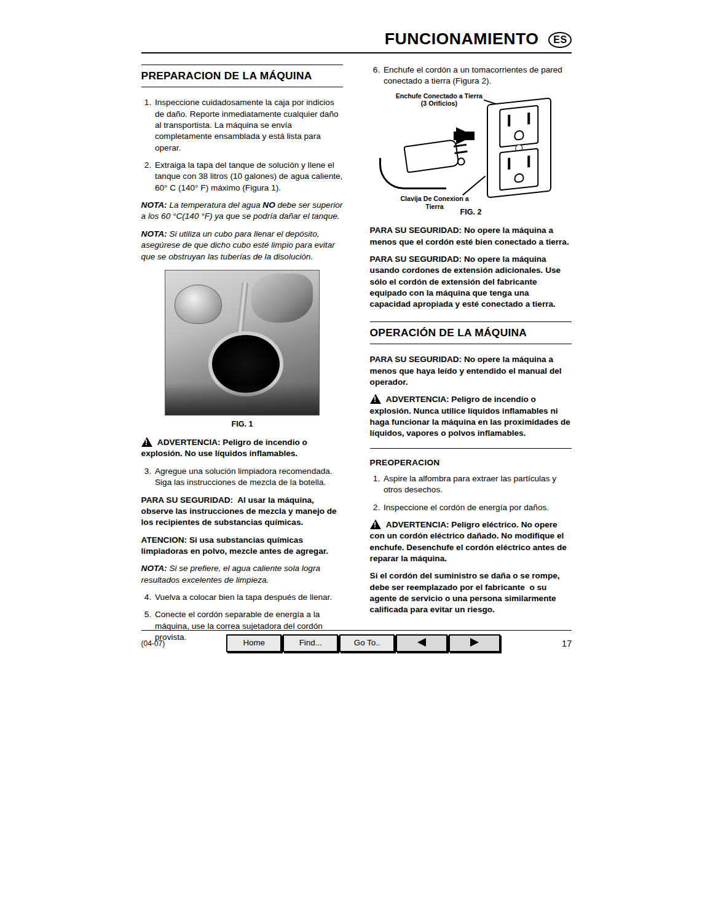FUNCIONAMIENTO ES
PREPARACION DE LA MÁQUINA
Inspeccione cuidadosamente la caja por indicios de daño. Reporte inmediatamente cualquier daño al transportista. La máquina se envía completamente ensamblada y está lista para operar.
Extraiga la tapa del tanque de solución y llene el tanque con 38 litros (10 galones) de agua caliente, 60° C (140° F) máximo (Figura 1).
NOTA: La temperatura del agua NO debe ser superior a los 60 °C(140 °F) ya que se podría dañar el tanque.
NOTA: Si utiliza un cubo para llenar el depósito, asegúrese de que dicho cubo esté limpio para evitar que se obstruyan las tuberías de la disolución.
FIG. 1
ADVERTENCIA: Peligro de incendio o explosión. No use líquidos inflamables.
Agregue una solución limpiadora recomendada. Siga las instrucciones de mezcla de la botella.
PARA SU SEGURIDAD: Al usar la máquina, observe las instrucciones de mezcla y manejo de los recipientes de substancias químicas.
ATENCION: Si usa substancias químicas limpiadoras en polvo, mezcle antes de agregar.
NOTA: Si se prefiere, el agua caliente sola logra resultados excelentes de limpieza.
Vuelva a colocar bien la tapa después de llenar.
Conecte el cordón separable de energía a la máquina, use la correa sujetadora del cordón provista.
Enchufe el cordón a un tomacorrientes de pared conectado a tierra (Figura 2).
Enchufe Conectado a Tierra
(3 Orificios)
Clavija De Conexion a
Tierra
FIG. 2
PARA SU SEGURIDAD: No opere la máquina a menos que el cordón esté bien conectado a tierra.
PARA SU SEGURIDAD: No opere la máquina usando cordones de extensión adicionales. Use sólo el cordón de extensión del fabricante equipado con la máquina que tenga una capacidad apropiada y esté conectado a tierra.
OPERACIÓN DE LA MÁQUINA
PARA SU SEGURIDAD: No opere la máquina a menos que haya leído y entendido el manual del operador.
ADVERTENCIA: Peligro de incendio o explosión. Nunca utilice líquidos inflamables ni haga funcionar la máquina en las proximidades de líquidos, vapores o polvos inflamables.
PREOPERACION
Aspire la alfombra para extraer las partículas y otros desechos.
Inspeccione el cordón de energía por daños.
ADVERTENCIA: Peligro eléctrico. No opere con un cordón eléctrico dañado. No modifique el enchufe. Desenchufe el cordón eléctrico antes de reparar la máquina.
Si el cordón del suministro se daña o se rompe, debe ser reemplazado por el fabricante o su agente de servicio o una persona similarmente calificada para evitar un riesgo.
(04‑07)
Home
Find...
Go To..
17